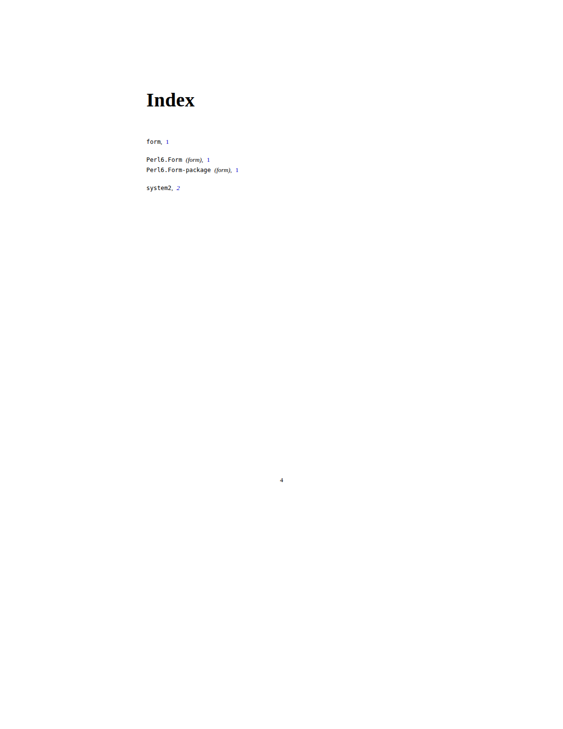Index
form, 1
Perl6.Form (form), 1
Perl6.Form-package (form), 1
system2, 2
4